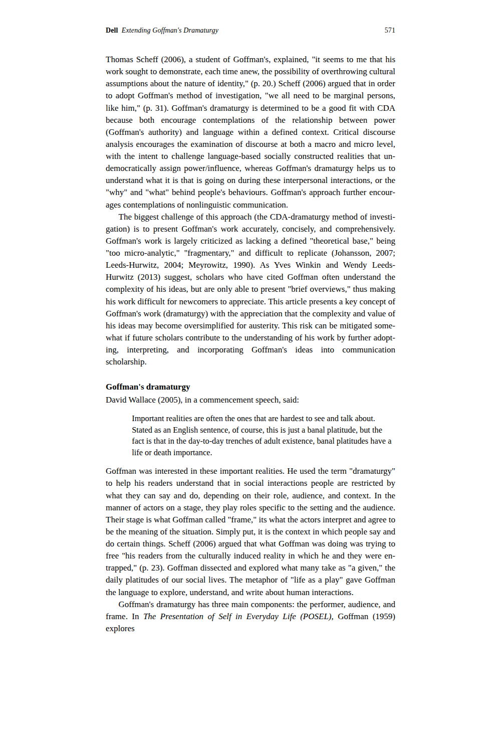Dell Extending Goffman's Dramaturgy 571
Thomas Scheff (2006), a student of Goffman's, explained, "it seems to me that his work sought to demonstrate, each time anew, the possibility of overthrowing cultural assumptions about the nature of identity," (p. 20.) Scheff (2006) argued that in order to adopt Goffman's method of investigation, "we all need to be marginal persons, like him," (p. 31). Goffman's dramaturgy is determined to be a good fit with CDA because both encourage contemplations of the relationship between power (Goffman's authority) and language within a defined context. Critical discourse analysis encourages the examination of discourse at both a macro and micro level, with the intent to challenge language-based socially constructed realities that undemocratically assign power/influence, whereas Goffman's dramaturgy helps us to understand what it is that is going on during these interpersonal interactions, or the "why" and "what" behind people's behaviours. Goffman's approach further encourages contemplations of nonlinguistic communication.
The biggest challenge of this approach (the CDA-dramaturgy method of investigation) is to present Goffman's work accurately, concisely, and comprehensively. Goffman's work is largely criticized as lacking a defined "theoretical base," being "too micro-analytic," "fragmentary," and difficult to replicate (Johansson, 2007; Leeds-Hurwitz, 2004; Meyrowitz, 1990). As Yves Winkin and Wendy Leeds-Hurwitz (2013) suggest, scholars who have cited Goffman often understand the complexity of his ideas, but are only able to present "brief overviews," thus making his work difficult for newcomers to appreciate. This article presents a key concept of Goffman's work (dramaturgy) with the appreciation that the complexity and value of his ideas may become oversimplified for austerity. This risk can be mitigated somewhat if future scholars contribute to the understanding of his work by further adopting, interpreting, and incorporating Goffman's ideas into communication scholarship.
Goffman's dramaturgy
David Wallace (2005), in a commencement speech, said:
Important realities are often the ones that are hardest to see and talk about. Stated as an English sentence, of course, this is just a banal platitude, but the fact is that in the day-to-day trenches of adult existence, banal platitudes have a life or death importance.
Goffman was interested in these important realities. He used the term "dramaturgy" to help his readers understand that in social interactions people are restricted by what they can say and do, depending on their role, audience, and context. In the manner of actors on a stage, they play roles specific to the setting and the audience. Their stage is what Goffman called "frame," its what the actors interpret and agree to be the meaning of the situation. Simply put, it is the context in which people say and do certain things. Scheff (2006) argued that what Goffman was doing was trying to free "his readers from the culturally induced reality in which he and they were entrapped," (p. 23). Goffman dissected and explored what many take as "a given," the daily platitudes of our social lives. The metaphor of "life as a play" gave Goffman the language to explore, understand, and write about human interactions.
Goffman's dramaturgy has three main components: the performer, audience, and frame. In The Presentation of Self in Everyday Life (POSEL), Goffman (1959) explores